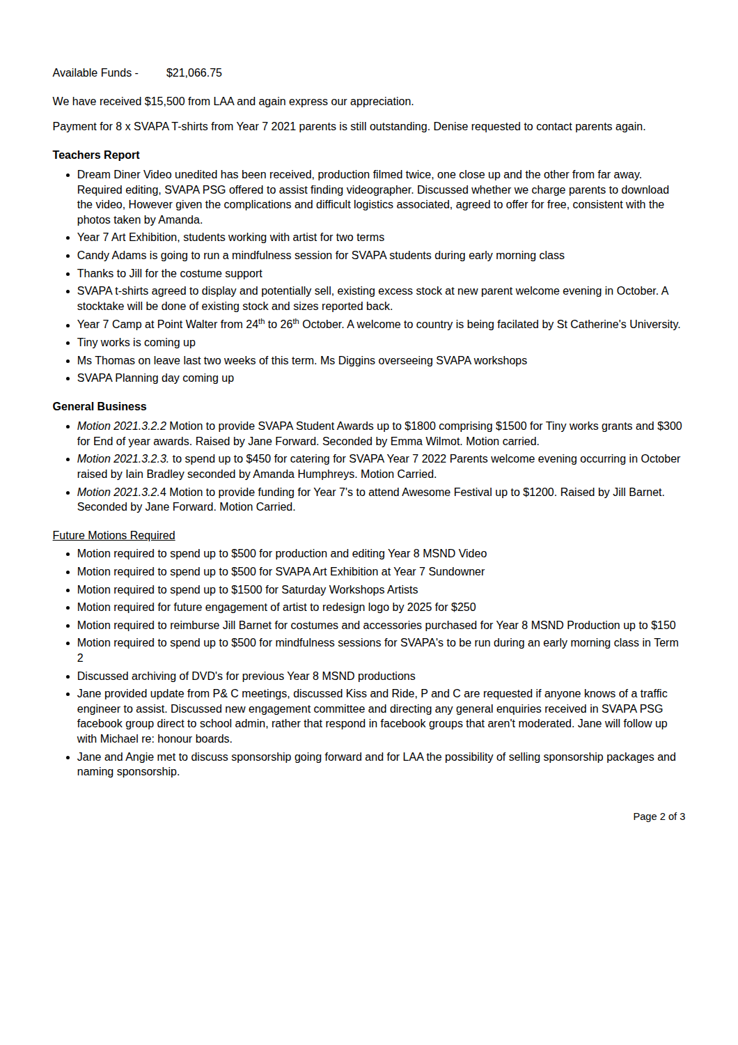Available Funds -$21,066.75
We have received $15,500 from LAA and again express our appreciation.
Payment for 8 x SVAPA T-shirts from Year 7 2021 parents is still outstanding. Denise requested to contact parents again.
Teachers Report
Dream Diner Video unedited has been received, production filmed twice, one close up and the other from far away. Required editing, SVAPA PSG offered to assist finding videographer. Discussed whether we charge parents to download the video, However given the complications and difficult logistics associated, agreed to offer for free, consistent with the photos taken by Amanda.
Year 7 Art Exhibition, students working with artist for two terms
Candy Adams is going to run a mindfulness session for SVAPA students during early morning class
Thanks to Jill for the costume support
SVAPA t-shirts agreed to display and potentially sell, existing excess stock at new parent welcome evening in October. A stocktake will be done of existing stock and sizes reported back.
Year 7 Camp at Point Walter from 24th to 26th October. A welcome to country is being facilated by St Catherine's University.
Tiny works is coming up
Ms Thomas on leave last two weeks of this term. Ms Diggins overseeing SVAPA workshops
SVAPA Planning day coming up
General Business
Motion 2021.3.2.2 Motion to provide SVAPA Student Awards up to $1800 comprising $1500 for Tiny works grants and $300 for End of year awards. Raised by Jane Forward. Seconded by Emma Wilmot. Motion carried.
Motion 2021.3.2.3. to spend up to $450 for catering for SVAPA Year 7 2022 Parents welcome evening occurring in October raised by Iain Bradley seconded by Amanda Humphreys. Motion Carried.
Motion 2021.3.2. 4 Motion to provide funding for Year 7's to attend Awesome Festival up to $1200. Raised by Jill Barnet. Seconded by Jane Forward. Motion Carried.
Future Motions Required
Motion required to spend up to $500 for production and editing Year 8 MSND Video
Motion required to spend up to $500 for SVAPA Art Exhibition at Year 7 Sundowner
Motion required to spend up to $1500 for Saturday Workshops Artists
Motion required for future engagement of artist to redesign logo by 2025 for $250
Motion required to reimburse Jill Barnet for costumes and accessories purchased for Year 8 MSND Production up to $150
Motion required to spend up to $500 for mindfulness sessions for SVAPA's to be run during an early morning class in Term 2
Discussed archiving of DVD's for previous Year 8 MSND productions
Jane provided update from P& C meetings, discussed Kiss and Ride, P and C are requested if anyone knows of a traffic engineer to assist. Discussed new engagement committee and directing any general enquiries received in SVAPA PSG facebook group direct to school admin, rather that respond in facebook groups that aren't moderated. Jane will follow up with Michael re: honour boards.
Jane and Angie met to discuss sponsorship going forward and for LAA the possibility of selling sponsorship packages and naming sponsorship.
Page 2 of 3